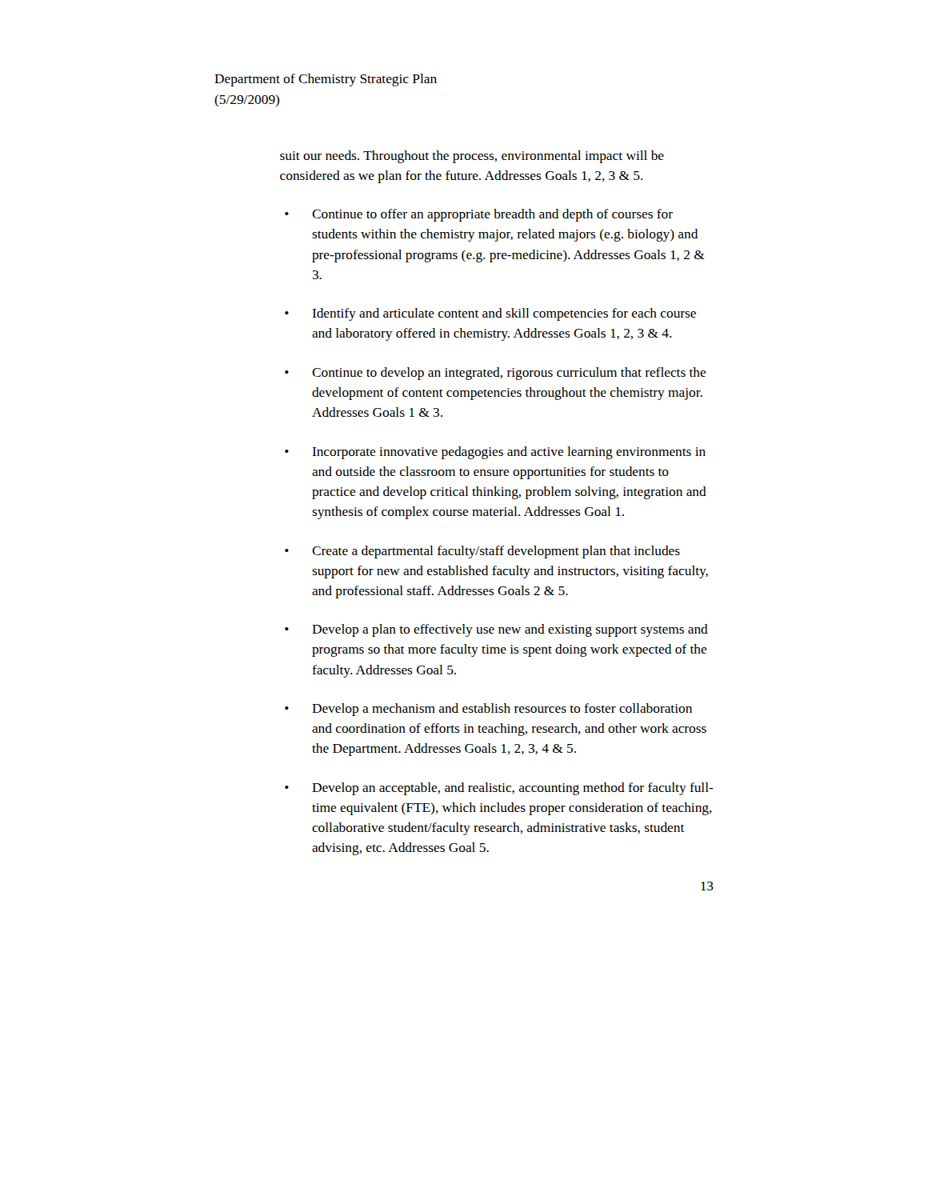Department of Chemistry Strategic Plan (5/29/2009)
suit our needs. Throughout the process, environmental impact will be considered as we plan for the future. Addresses Goals 1, 2, 3 & 5.
Continue to offer an appropriate breadth and depth of courses for students within the chemistry major, related majors (e.g. biology) and pre-professional programs (e.g. pre-medicine). Addresses Goals 1, 2 & 3.
Identify and articulate content and skill competencies for each course and laboratory offered in chemistry. Addresses Goals 1, 2, 3 & 4.
Continue to develop an integrated, rigorous curriculum that reflects the development of content competencies throughout the chemistry major. Addresses Goals 1 & 3.
Incorporate innovative pedagogies and active learning environments in and outside the classroom to ensure opportunities for students to practice and develop critical thinking, problem solving, integration and synthesis of complex course material. Addresses Goal 1.
Create a departmental faculty/staff development plan that includes support for new and established faculty and instructors, visiting faculty, and professional staff. Addresses Goals 2 & 5.
Develop a plan to effectively use new and existing support systems and programs so that more faculty time is spent doing work expected of the faculty. Addresses Goal 5.
Develop a mechanism and establish resources to foster collaboration and coordination of efforts in teaching, research, and other work across the Department. Addresses Goals 1, 2, 3, 4 & 5.
Develop an acceptable, and realistic, accounting method for faculty full-time equivalent (FTE), which includes proper consideration of teaching, collaborative student/faculty research, administrative tasks, student advising, etc. Addresses Goal 5.
13